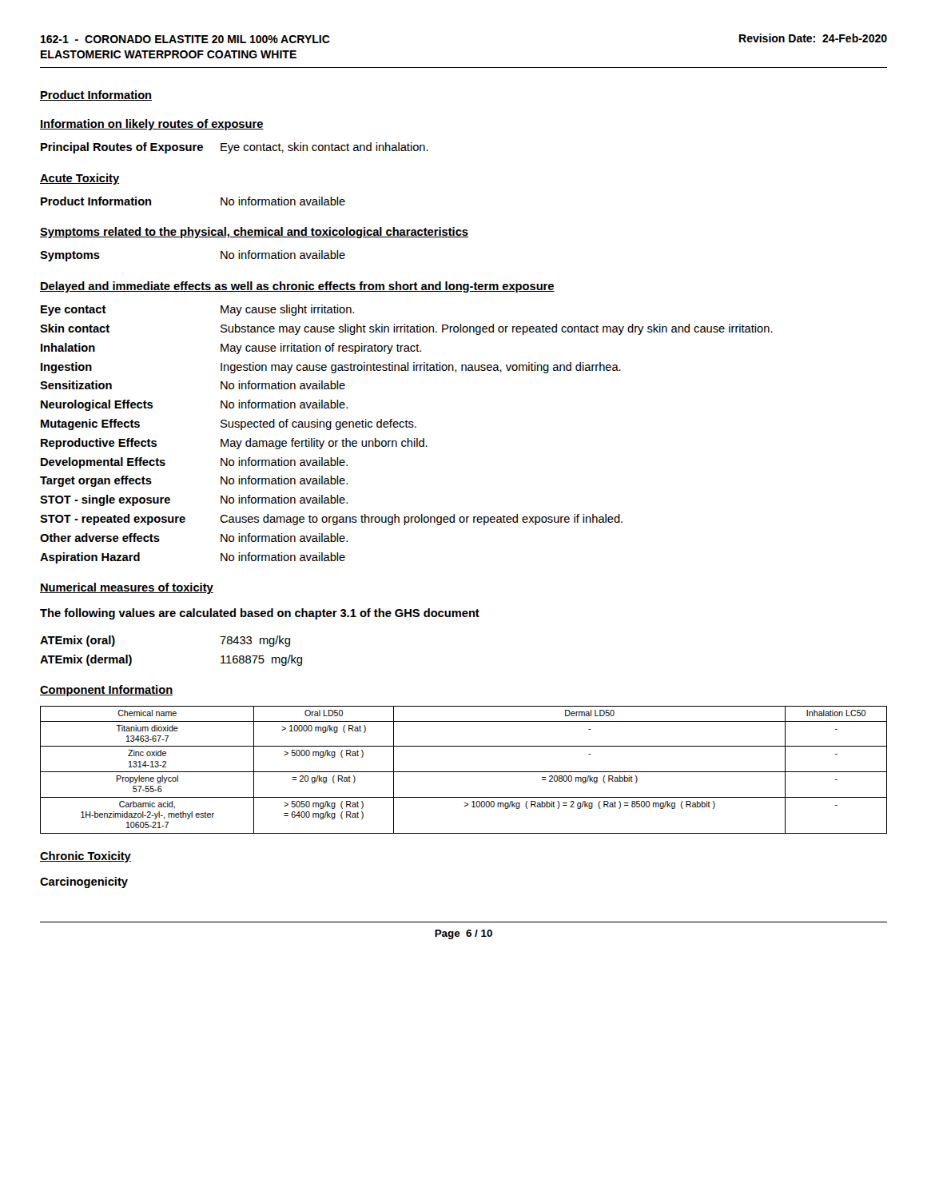162-1 - CORONADO ELASTITE 20 MIL 100% ACRYLIC
ELASTOMERIC WATERPROOF COATING WHITE
Revision Date: 24-Feb-2020
Product Information
Information on likely routes of exposure
Principal Routes of Exposure
Eye contact, skin contact and inhalation.
Acute Toxicity
Product Information
No information available
Symptoms related to the physical, chemical and toxicological characteristics
Symptoms
No information available
Delayed and immediate effects as well as chronic effects from short and long-term exposure
Eye contact
May cause slight irritation.
Skin contact
Substance may cause slight skin irritation. Prolonged or repeated contact may dry skin and cause irritation.
Inhalation
May cause irritation of respiratory tract.
Ingestion
Ingestion may cause gastrointestinal irritation, nausea, vomiting and diarrhea.
Sensitization
No information available
Neurological Effects
No information available.
Mutagenic Effects
Suspected of causing genetic defects.
Reproductive Effects
May damage fertility or the unborn child.
Developmental Effects
No information available.
Target organ effects
No information available.
STOT - single exposure
No information available.
STOT - repeated exposure
Causes damage to organs through prolonged or repeated exposure if inhaled.
Other adverse effects
No information available.
Aspiration Hazard
No information available
Numerical measures of toxicity
The following values are calculated based on chapter 3.1 of the GHS document
ATEmix (oral)
78433 mg/kg
ATEmix (dermal)
1168875 mg/kg
Component Information
| Chemical name | Oral LD50 | Dermal LD50 | Inhalation LC50 |
| --- | --- | --- | --- |
| Titanium dioxide 13463-67-7 | > 10000 mg/kg ( Rat ) | - | - |
| Zinc oxide 1314-13-2 | > 5000 mg/kg ( Rat ) | - | - |
| Propylene glycol 57-55-6 | = 20 g/kg ( Rat ) | = 20800 mg/kg ( Rabbit ) | - |
| Carbamic acid, 1H-benzimidazol-2-yl-, methyl ester 10605-21-7 | > 5050 mg/kg ( Rat ) = 6400 mg/kg ( Rat ) | > 10000 mg/kg ( Rabbit ) = 2 g/kg ( Rat ) = 8500 mg/kg ( Rabbit ) | - |
Chronic Toxicity
Carcinogenicity
Page 6 / 10